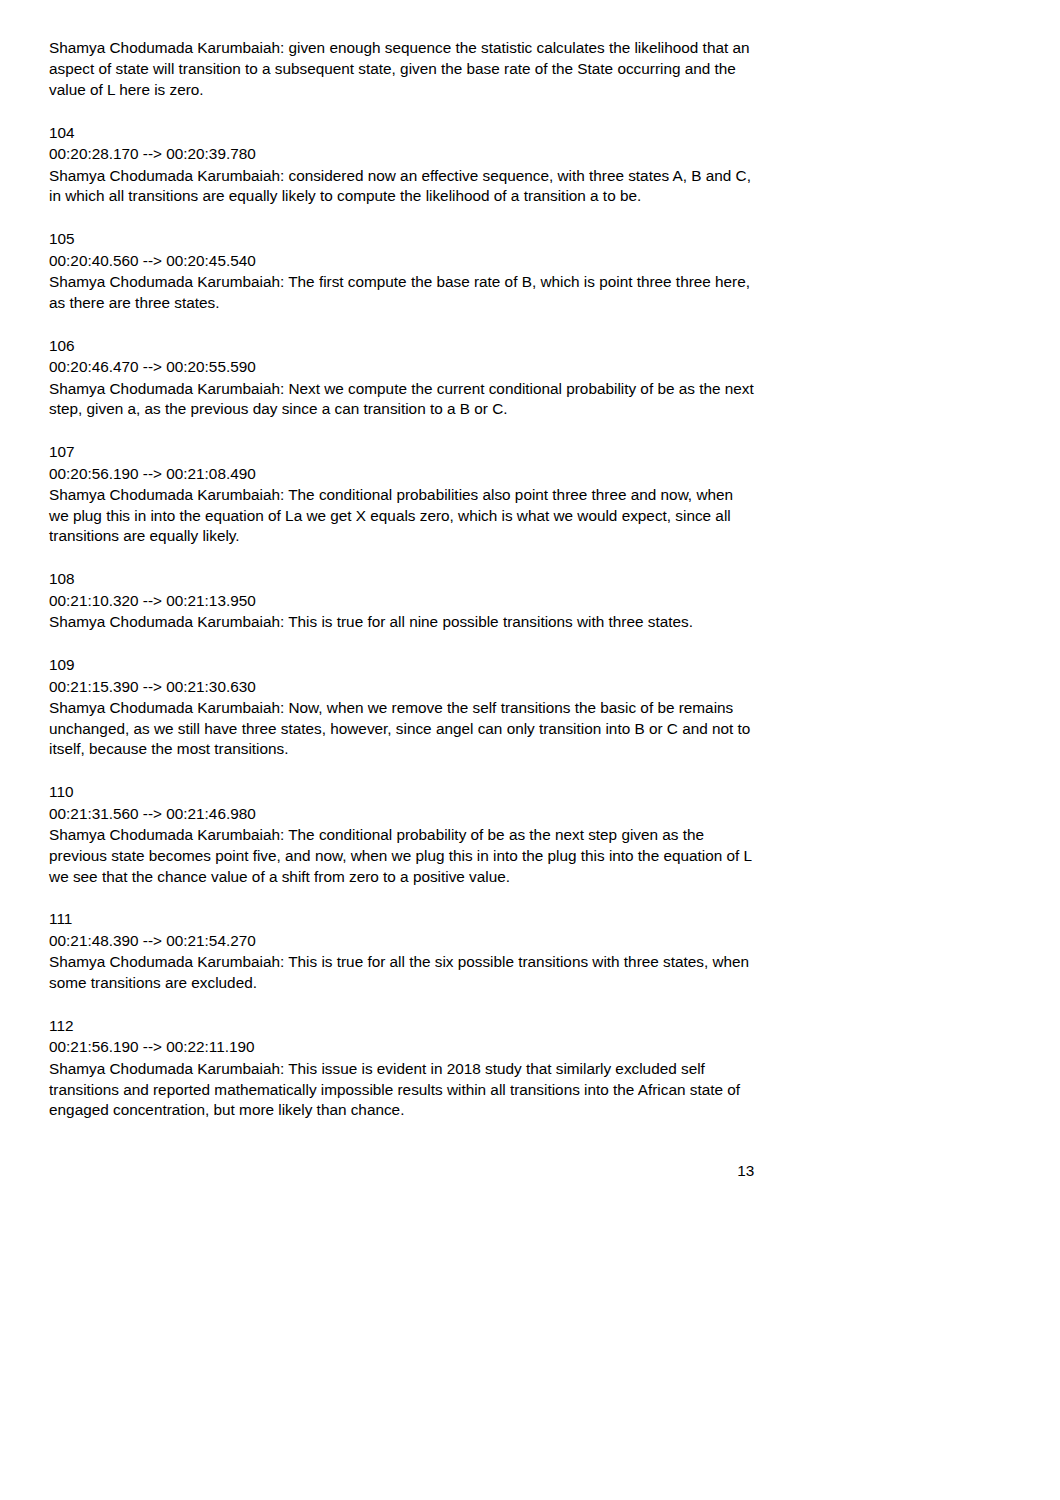Shamya Chodumada Karumbaiah: given enough sequence the statistic calculates the likelihood that an aspect of state will transition to a subsequent state, given the base rate of the State occurring and the value of L here is zero.
104
00:20:28.170 --> 00:20:39.780
Shamya Chodumada Karumbaiah: considered now an effective sequence, with three states A, B and C, in which all transitions are equally likely to compute the likelihood of a transition a to be.
105
00:20:40.560 --> 00:20:45.540
Shamya Chodumada Karumbaiah: The first compute the base rate of B, which is point three three here, as there are three states.
106
00:20:46.470 --> 00:20:55.590
Shamya Chodumada Karumbaiah: Next we compute the current conditional probability of be as the next step, given a, as the previous day since a can transition to a B or C.
107
00:20:56.190 --> 00:21:08.490
Shamya Chodumada Karumbaiah: The conditional probabilities also point three three and now, when we plug this in into the equation of La we get X equals zero, which is what we would expect, since all transitions are equally likely.
108
00:21:10.320 --> 00:21:13.950
Shamya Chodumada Karumbaiah: This is true for all nine possible transitions with three states.
109
00:21:15.390 --> 00:21:30.630
Shamya Chodumada Karumbaiah: Now, when we remove the self transitions the basic of be remains unchanged, as we still have three states, however, since angel can only transition into B or C and not to itself, because the most transitions.
110
00:21:31.560 --> 00:21:46.980
Shamya Chodumada Karumbaiah: The conditional probability of be as the next step given as the previous state becomes point five, and now, when we plug this in into the plug this into the equation of L we see that the chance value of a shift from zero to a positive value.
111
00:21:48.390 --> 00:21:54.270
Shamya Chodumada Karumbaiah: This is true for all the six possible transitions with three states, when some transitions are excluded.
112
00:21:56.190 --> 00:22:11.190
Shamya Chodumada Karumbaiah: This issue is evident in 2018 study that similarly excluded self transitions and reported mathematically impossible results within all transitions into the African state of engaged concentration, but more likely than chance.
13